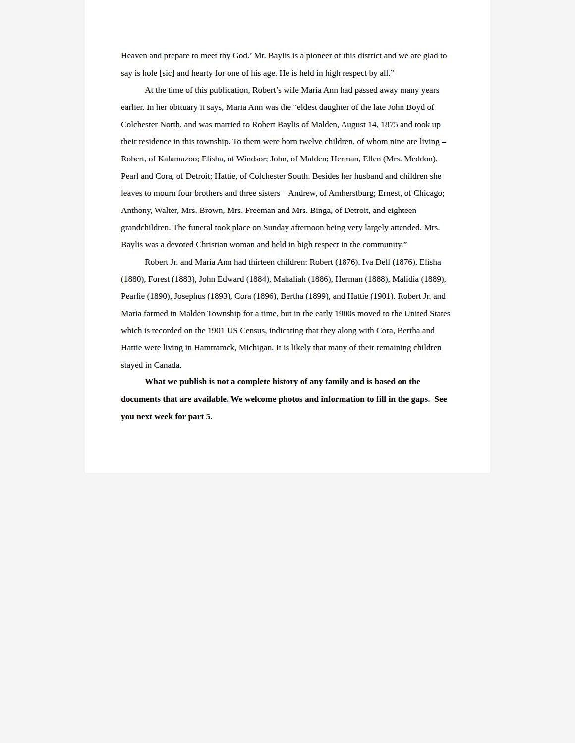Heaven and prepare to meet thy God.’ Mr. Baylis is a pioneer of this district and we are glad to say is hole [sic] and hearty for one of his age. He is held in high respect by all.”
At the time of this publication, Robert’s wife Maria Ann had passed away many years earlier. In her obituary it says, Maria Ann was the “eldest daughter of the late John Boyd of Colchester North, and was married to Robert Baylis of Malden, August 14, 1875 and took up their residence in this township. To them were born twelve children, of whom nine are living – Robert, of Kalamazoo; Elisha, of Windsor; John, of Malden; Herman, Ellen (Mrs. Meddon), Pearl and Cora, of Detroit; Hattie, of Colchester South. Besides her husband and children she leaves to mourn four brothers and three sisters – Andrew, of Amherstburg; Ernest, of Chicago; Anthony, Walter, Mrs. Brown, Mrs. Freeman and Mrs. Binga, of Detroit, and eighteen grandchildren. The funeral took place on Sunday afternoon being very largely attended. Mrs. Baylis was a devoted Christian woman and held in high respect in the community.”
Robert Jr. and Maria Ann had thirteen children: Robert (1876), Iva Dell (1876), Elisha (1880), Forest (1883), John Edward (1884), Mahaliah (1886), Herman (1888), Malidia (1889), Pearlie (1890), Josephus (1893), Cora (1896), Bertha (1899), and Hattie (1901). Robert Jr. and Maria farmed in Malden Township for a time, but in the early 1900s moved to the United States which is recorded on the 1901 US Census, indicating that they along with Cora, Bertha and Hattie were living in Hamtramck, Michigan. It is likely that many of their remaining children stayed in Canada.
What we publish is not a complete history of any family and is based on the documents that are available. We welcome photos and information to fill in the gaps. See you next week for part 5.